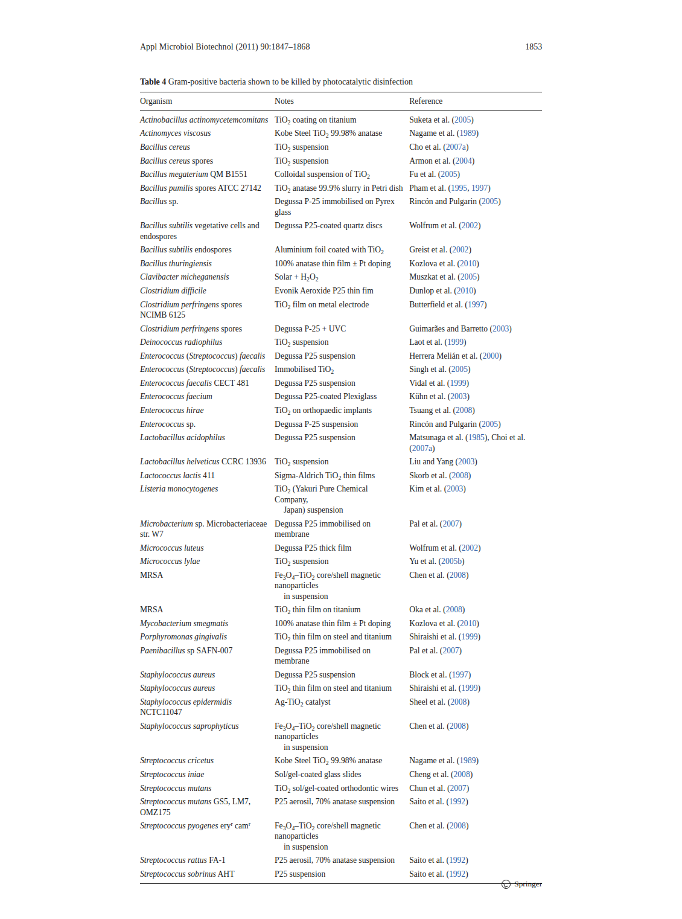Appl Microbiol Biotechnol (2011) 90:1847–1868
1853
Table 4 Gram-positive bacteria shown to be killed by photocatalytic disinfection
| Organism | Notes | Reference |
| --- | --- | --- |
| Actinobacillus actinomycetemcomitans | TiO 2 coating on titanium | Suketa et al. ( 2005 ) |
| Actinomyces viscosus | Kobe Steel TiO 2 99.98% anatase | Nagame et al. ( 1989 ) |
| Bacillus cereus | TiO 2 suspension | Cho et al. ( 2007a ) |
| Bacillus cereus spores | TiO 2 suspension | Armon et al. ( 2004 ) |
| Bacillus megaterium QM B1551 | Colloidal suspension of TiO 2 | Fu et al. ( 2005 ) |
| Bacillus pumilis spores ATCC 27142 | TiO 2 anatase 99.9% slurry in Petri dish | Pham et al. ( 1995 , 1997 ) |
| Bacillus sp. | Degussa P-25 immobilised on Pyrex glass | Rincón and Pulgarin ( 2005 ) |
| Bacillus subtilis vegetative cells and endospores | Degussa P25-coated quartz discs | Wolfrum et al. ( 2002 ) |
| Bacillus subtilis endospores | Aluminium foil coated with TiO 2 | Greist et al. ( 2002 ) |
| Bacillus thuringiensis | 100% anatase thin film ± Pt doping | Kozlova et al. ( 2010 ) |
| Clavibacter micheganensis | Solar + H 2 O 2 | Muszkat et al. ( 2005 ) |
| Clostridium difficile | Evonik Aeroxide P25 thin fim | Dunlop et al. ( 2010 ) |
| Clostridium perfringens spores NCIMB 6125 | TiO 2 film on metal electrode | Butterfield et al. ( 1997 ) |
| Clostridium perfringens spores | Degussa P-25 + UVC | Guimarães and Barretto ( 2003 ) |
| Deinococcus radiophilus | TiO 2 suspension | Laot et al. ( 1999 ) |
| Enterococcus ( Streptococcus ) faecalis | Degussa P25 suspension | Herrera Melián et al. ( 2000 ) |
| Enterococcus ( Streptococcus ) faecalis | Immobilised TiO 2 | Singh et al. ( 2005 ) |
| Enterococcus faecalis CECT 481 | Degussa P25 suspension | Vidal et al. ( 1999 ) |
| Enterococcus faecium | Degussa P25-coated Plexiglass | Kühn et al. ( 2003 ) |
| Enterococcus hirae | TiO 2 on orthopaedic implants | Tsuang et al. ( 2008 ) |
| Enterococcus sp. | Degussa P-25 suspension | Rincón and Pulgarin ( 2005 ) |
| Lactobacillus acidophilus | Degussa P25 suspension | Matsunaga et al. ( 1985 ), Choi et al. ( 2007a ) |
| Lactobacillus helveticus CCRC 13936 | TiO 2 suspension | Liu and Yang ( 2003 ) |
| Lactococcus lactis 411 | Sigma-Aldrich TiO 2 thin films | Skorb et al. ( 2008 ) |
| Listeria monocytogenes | TiO 2 (Yakuri Pure Chemical Company, Japan) suspension | Kim et al. ( 2003 ) |
| Microbacterium sp. Microbacteriaceae str. W7 | Degussa P25 immobilised on membrane | Pal et al. ( 2007 ) |
| Micrococcus luteus | Degussa P25 thick film | Wolfrum et al. ( 2002 ) |
| Micrococcus lylae | TiO 2 suspension | Yu et al. ( 2005b ) |
| MRSA | Fe 3 O 4 –TiO 2 core/shell magnetic nanoparticles in suspension | Chen et al. ( 2008 ) |
| MRSA | TiO 2 thin film on titanium | Oka et al. ( 2008 ) |
| Mycobacterium smegmatis | 100% anatase thin film ± Pt doping | Kozlova et al. ( 2010 ) |
| Porphyromonas gingivalis | TiO 2 thin film on steel and titanium | Shiraishi et al. ( 1999 ) |
| Paenibacillus sp SAFN-007 | Degussa P25 immobilised on membrane | Pal et al. ( 2007 ) |
| Staphylococcus aureus | Degussa P25 suspension | Block et al. ( 1997 ) |
| Staphylococcus aureus | TiO 2 thin film on steel and titanium | Shiraishi et al. ( 1999 ) |
| Staphylococcus epidermidis NCTC11047 | Ag-TiO 2 catalyst | Sheel et al. ( 2008 ) |
| Staphylococcus saprophyticus | Fe 3 O 4 –TiO 2 core/shell magnetic nanoparticles in suspension | Chen et al. ( 2008 ) |
| Streptococcus cricetus | Kobe Steel TiO 2 99.98% anatase | Nagame et al. ( 1989 ) |
| Streptococcus iniae | Sol/gel-coated glass slides | Cheng et al. ( 2008 ) |
| Streptococcus mutans | TiO 2 sol/gel-coated orthodontic wires | Chun et al. ( 2007 ) |
| Streptococcus mutans GS5, LM7, OMZ175 | P25 aerosil, 70% anatase suspension | Saito et al. ( 1992 ) |
| Streptococcus pyogenes ery r cam r | Fe 3 O 4 –TiO 2 core/shell magnetic nanoparticles in suspension | Chen et al. ( 2008 ) |
| Streptococcus rattus FA-1 | P25 aerosil, 70% anatase suspension | Saito et al. ( 1992 ) |
| Streptococcus sobrinus AHT | P25 suspension | Saito et al. ( 1992 ) |
Springer